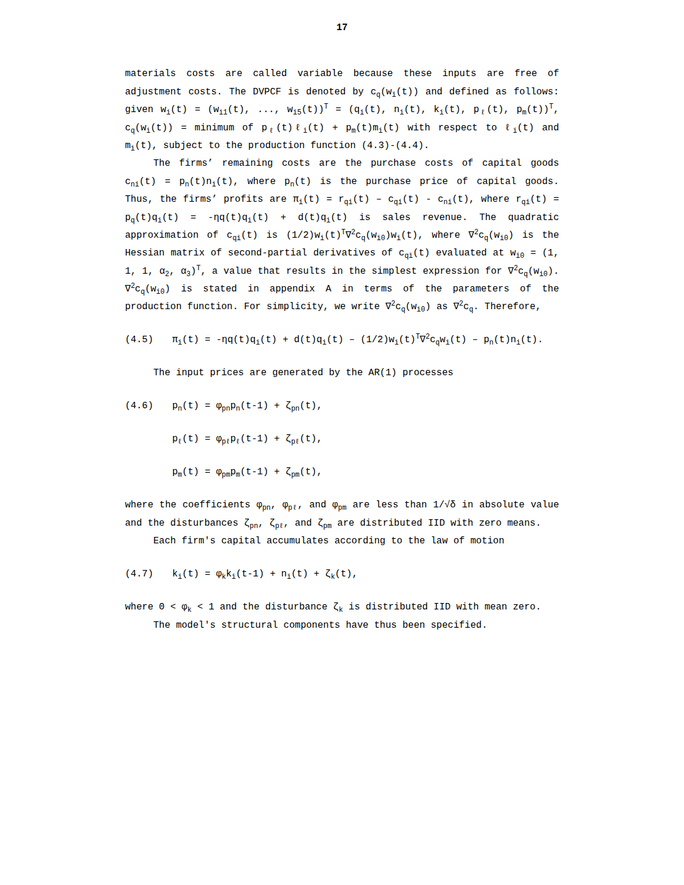17
materials costs are called variable because these inputs are free of adjustment costs. The DVPCF is denoted by cq(wi(t)) and defined as follows: given wi(t) = (wi1(t), ..., wi5(t))T = (qi(t), ni(t), ki(t), pℓ(t), pm(t))T, cq(wi(t)) = minimum of pℓ(t)ℓi(t) + pm(t)mi(t) with respect to ℓi(t) and mi(t), subject to the production function (4.3)-(4.4).
The firms’ remaining costs are the purchase costs of capital goods cni(t) = pn(t)ni(t), where pn(t) is the purchase price of capital goods. Thus, the firms’ profits are πi(t) = rqi(t) – cqi(t) - cni(t), where rqi(t) = pq(t)qi(t) = -ηq(t)qi(t) + d(t)qi(t) is sales revenue. The quadratic approximation of cqi(t) is (1/2)wi(t)T∇2cq(wi0)wi(t), where ∇2cq(wi0) is the Hessian matrix of second-partial derivatives of cqi(t) evaluated at wi0 = (1, 1, 1, α2, α3)T, a value that results in the simplest expression for ∇2cq(wi0). ∇2cq(wi0) is stated in appendix A in terms of the parameters of the production function. For simplicity, we write ∇2cq(wi0) as ∇2cq. Therefore,
(4.5) πi(t) = -ηq(t)qi(t) + d(t)qi(t) – (1/2)wi(t)T∇2cqwi(t) – pn(t)ni(t).
The input prices are generated by the AR(1) processes
(4.6) pn(t) = φpnpn(t-1) + ζpn(t),
pℓ(t) = φpℓpℓ(t-1) + ζpℓ(t),
pm(t) = φpmpm(t-1) + ζpm(t),
where the coefficients φpn, φpℓ, and φpm are less than 1/√δ in absolute value and the disturbances ζpn, ζpℓ, and ζpm are distributed IID with zero means.
Each firm's capital accumulates according to the law of motion
(4.7) ki(t) = φkki(t-1) + ni(t) + ζk(t),
where 0 < φk < 1 and the disturbance ζk is distributed IID with mean zero.
The model's structural components have thus been specified.